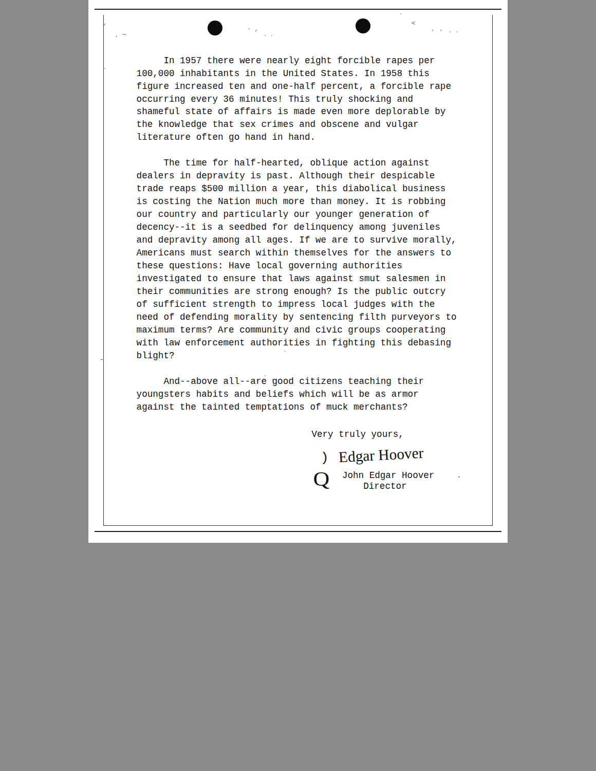, . ~ · , · · < , , · · . · · · · · · · · -
In 1957 there were nearly eight forcible rapes per 100,000 inhabitants in the United States. In 1958 this figure increased ten and one-half percent, a forcible rape occurring every 36 minutes! This truly shocking and shameful state of affairs is made even more deplorable by the knowledge that sex crimes and obscene and vulgar literature often go hand in hand.
The time for half-hearted, oblique action against dealers in depravity is past. Although their despicable trade reaps $500 million a year, this diabolical business is costing the Nation much more than money. It is robbing our country and particularly our younger generation of decency--it is a seedbed for delinquency among juveniles and depravity among all ages. If we are to survive morally, Americans must search within themselves for the answers to these questions: Have local governing authorities investigated to ensure that laws against smut salesmen in their communities are strong enough? Is the public outcry of sufficient strength to impress local judges with the need of defending morality by sentencing filth purveyors to maximum terms? Are community and civic groups cooperating with law enforcement authorities in fighting this debasing blight?
And--above all--are good citizens teaching their youngsters habits and beliefs which will be as armor against the tainted temptations of muck merchants?
Very truly yours,
) Edgar Hoover Q John Edgar Hoover Director .